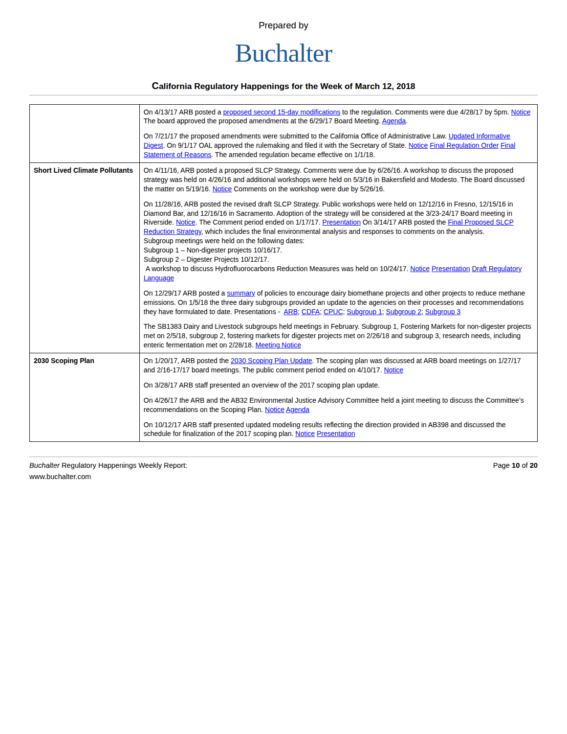Prepared by
Buchalter
California Regulatory Happenings for the Week of March 12, 2018
| | On 4/13/17 ARB posted a proposed second 15-day modifications to the regulation. Comments were due 4/28/17 by 5pm. Notice The board approved the proposed amendments at the 6/29/17 Board Meeting. Agenda . On 7/21/17 the proposed amendments were submitted to the California Office of Administrative Law. Updated Informative Digest . On 9/1/17 OAL approved the rulemaking and filed it with the Secretary of State. Notice Final Regulation Order Final Statement of Reasons . The amended regulation became effective on 1/1/18. |
| Short Lived Climate Pollutants | On 4/11/16, ARB posted a proposed SLCP Strategy. Comments were due by 6/26/16. A workshop to discuss the proposed strategy was held on 4/26/16 and additional workshops were held on 5/3/16 in Bakersfield and Modesto. The Board discussed the matter on 5/19/16. Notice Comments on the workshop were due by 5/26/16. On 11/28/16, ARB posted the revised draft SLCP Strategy. Public workshops were held on 12/12/16 in Fresno, 12/15/16 in Diamond Bar, and 12/16/16 in Sacramento. Adoption of the strategy will be considered at the 3/23-24/17 Board meeting in Riverside. Notice . The Comment period ended on 1/17/17. Presentation On 3/14/17 ARB posted the Final Proposed SLCP Reduction Strategy , which includes the final environmental analysis and responses to comments on the analysis. Subgroup meetings were held on the following dates: Subgroup 1 – Non-digester projects 10/16/17. Subgroup 2 – Digester Projects 10/12/17. A workshop to discuss Hydrofluorocarbons Reduction Measures was held on 10/24/17. Notice Presentation Draft Regulatory Language On 12/29/17 ARB posted a summary of policies to encourage dairy biomethane projects and other projects to reduce methane emissions. On 1/5/18 the three dairy subgroups provided an update to the agencies on their processes and recommendations they have formulated to date. Presentations - ARB ; CDFA ; CPUC ; Subgroup 1 ; Subgroup 2 ; Subgroup 3 The SB1383 Dairy and Livestock subgroups held meetings in February. Subgroup 1, Fostering Markets for non-digester projects met on 2/5/18, subgroup 2, fostering markets for digester projects met on 2/26/18 and subgroup 3, research needs, including enteric fermentation met on 2/28/18. Meeting Notice |
| 2030 Scoping Plan | On 1/20/17, ARB posted the 2030 Scoping Plan Update . The scoping plan was discussed at ARB board meetings on 1/27/17 and 2/16-17/17 board meetings. The public comment period ended on 4/10/17. Notice On 3/28/17 ARB staff presented an overview of the 2017 scoping plan update. On 4/26/17 the ARB and the AB32 Environmental Justice Advisory Committee held a joint meeting to discuss the Committee’s recommendations on the Scoping Plan. Notice Agenda On 10/12/17 ARB staff presented updated modeling results reflecting the direction provided in AB398 and discussed the schedule for finalization of the 2017 scoping plan. Notice Presentation |
Buchalter Regulatory Happenings Weekly Report:
Page 10 of 20
www.buchalter.com